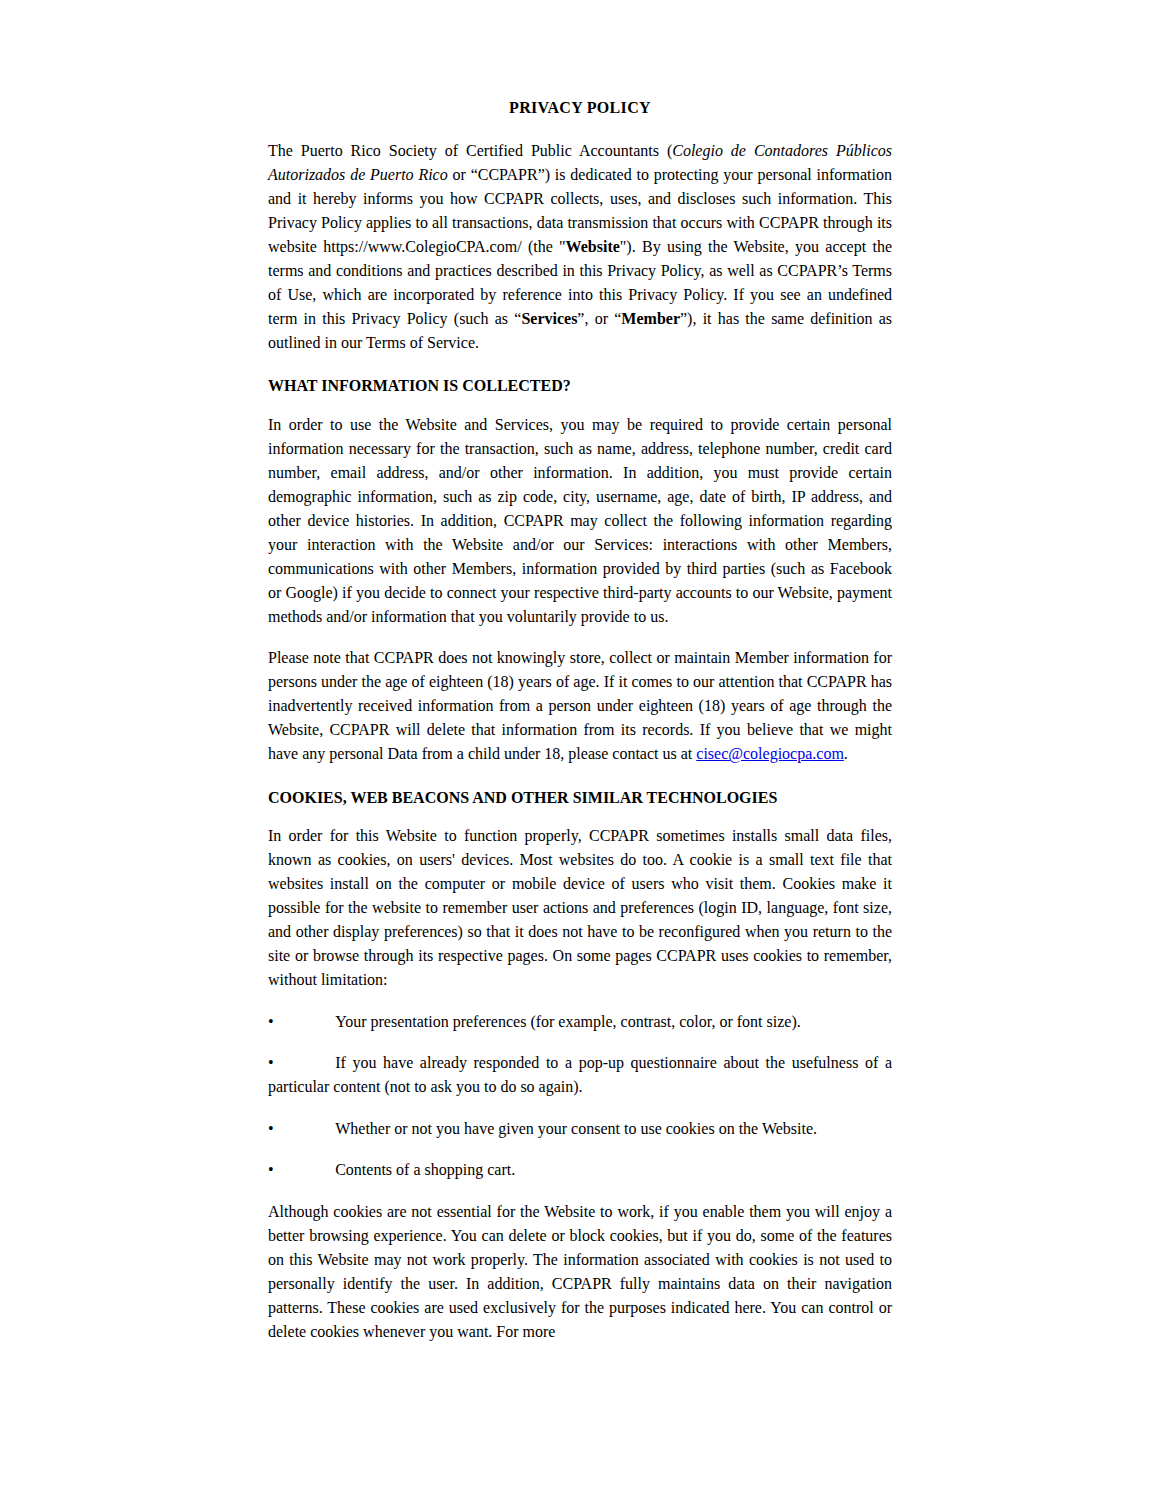Privacy Policy
The Puerto Rico Society of Certified Public Accountants (Colegio de Contadores Públicos Autorizados de Puerto Rico or “CCPAPR”) is dedicated to protecting your personal information and it hereby informs you how CCPAPR collects, uses, and discloses such information. This Privacy Policy applies to all transactions, data transmission that occurs with CCPAPR through its website https://www.ColegioCPA.com/ (the "Website"). By using the Website, you accept the terms and conditions and practices described in this Privacy Policy, as well as CCPAPR’s Terms of Use, which are incorporated by reference into this Privacy Policy. If you see an undefined term in this Privacy Policy (such as “Services”, or “Member”), it has the same definition as outlined in our Terms of Service.
What information is collected?
In order to use the Website and Services, you may be required to provide certain personal information necessary for the transaction, such as name, address, telephone number, credit card number, email address, and/or other information. In addition, you must provide certain demographic information, such as zip code, city, username, age, date of birth, IP address, and other device histories. In addition, CCPAPR may collect the following information regarding your interaction with the Website and/or our Services: interactions with other Members, communications with other Members, information provided by third parties (such as Facebook or Google) if you decide to connect your respective third-party accounts to our Website, payment methods and/or information that you voluntarily provide to us.
Please note that CCPAPR does not knowingly store, collect or maintain Member information for persons under the age of eighteen (18) years of age. If it comes to our attention that CCPAPR has inadvertently received information from a person under eighteen (18) years of age through the Website, CCPAPR will delete that information from its records. If you believe that we might have any personal Data from a child under 18, please contact us at cisec@colegiocpa.com.
Cookies, web beacons and other similar technologies
In order for this Website to function properly, CCPAPR sometimes installs small data files, known as cookies, on users' devices. Most websites do too. A cookie is a small text file that websites install on the computer or mobile device of users who visit them. Cookies make it possible for the website to remember user actions and preferences (login ID, language, font size, and other display preferences) so that it does not have to be reconfigured when you return to the site or browse through its respective pages. On some pages CCPAPR uses cookies to remember, without limitation:
•Your presentation preferences (for example, contrast, color, or font size).
•If you have already responded to a pop-up questionnaire about the usefulness of a particular content (not to ask you to do so again).
•Whether or not you have given your consent to use cookies on the Website.
•Contents of a shopping cart.
Although cookies are not essential for the Website to work, if you enable them you will enjoy a better browsing experience. You can delete or block cookies, but if you do, some of the features on this Website may not work properly. The information associated with cookies is not used to personally identify the user. In addition, CCPAPR fully maintains data on their navigation patterns. These cookies are used exclusively for the purposes indicated here. You can control or delete cookies whenever you want. For more